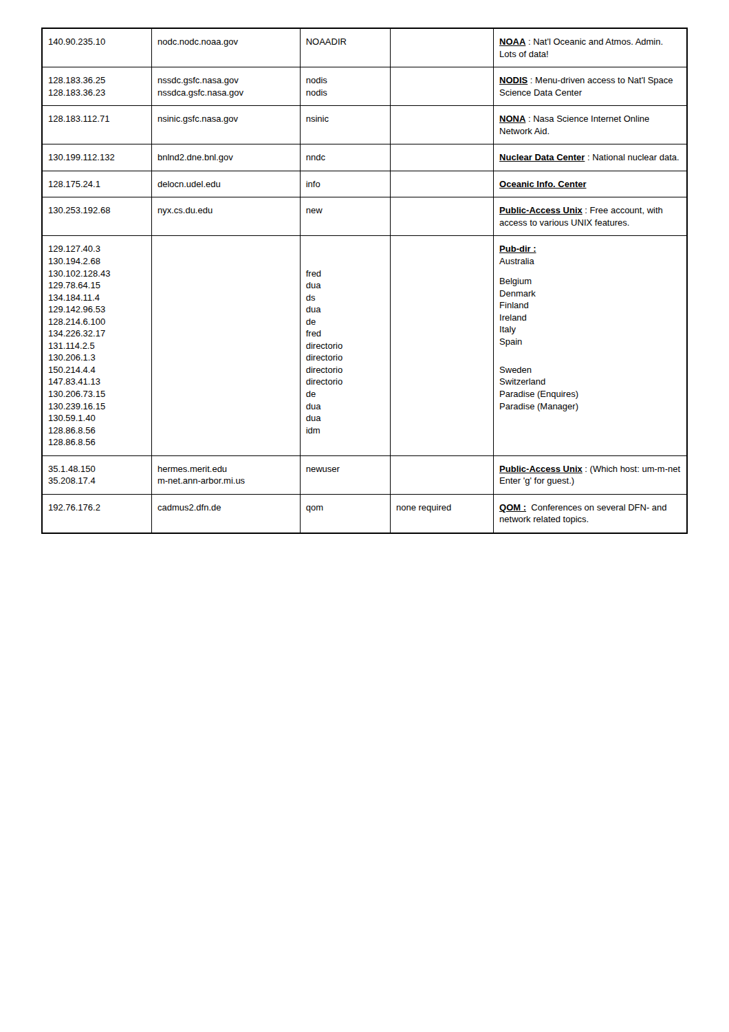| 140.90.235.10 | nodc.nodc.noaa.gov | NOAADIR | | NOAA : Nat'l Oceanic and Atmos. Admin. Lots of data! |
| 128.183.36.25 128.183.36.23 | nssdc.gsfc.nasa.gov nssdca.gsfc.nasa.gov | nodis nodis | | NODIS : Menu-driven access to Nat'l Space Science Data Center |
| 128.183.112.71 | nsinic.gsfc.nasa.gov | nsinic | | NONA : Nasa Science Internet Online Network Aid. |
| 130.199.112.132 | bnlnd2.dne.bnl.gov | nndc | | Nuclear Data Center : National nuclear data. |
| 128.175.24.1 | delocn.udel.edu | info | | Oceanic Info. Center |
| 130.253.192.68 | nyx.cs.du.edu | new | | Public-Access Unix : Free account, with access to various UNIX features. |
| 129.127.40.3 130.194.2.68 130.102.128.43 129.78.64.15 134.184.11.4 129.142.96.53 128.214.6.100 134.226.32.17 131.114.2.5 130.206.1.3 150.214.4.4 147.83.41.13 130.206.73.15 130.239.16.15 130.59.1.40 128.86.8.56 128.86.8.56 | | fred dua ds dua de fred directorio directorio directorio directorio de dua dua idm | | Pub-dir : Australia Belgium Denmark Finland Ireland Italy Spain Sweden Switzerland Paradise (Enquires) Paradise (Manager) |
| 35.1.48.150 35.208.17.4 | hermes.merit.edu m-net.ann-arbor.mi.us | newuser | | Public-Access Unix : (Which host: um-m-net Enter 'g' for guest.) |
| 192.76.176.2 | cadmus2.dfn.de | qom | none required | QOM : Conferences on several DFN- and network related topics. |